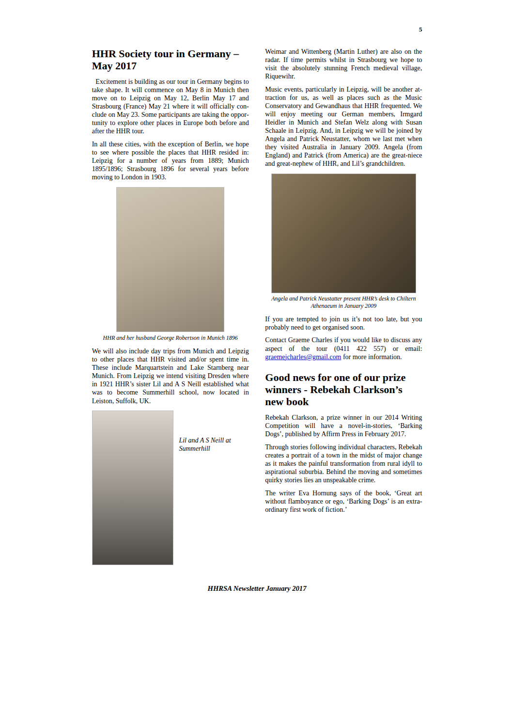5
HHR Society tour in Germany – May 2017
Excitement is building as our tour in Germany begins to take shape. It will commence on May 8 in Munich then move on to Leipzig on May 12, Berlin May 17 and Strasbourg (France) May 21 where it will officially conclude on May 23. Some participants are taking the opportunity to explore other places in Europe both before and after the HHR tour.
In all these cities, with the exception of Berlin, we hope to see where possible the places that HHR resided in: Leipzig for a number of years from 1889; Munich 1895/1896; Strasbourg 1896 for several years before moving to London in 1903.
HHR and her husband George Robertson in Munich 1896
We will also include day trips from Munich and Leipzig to other places that HHR visited and/or spent time in. These include Marquartstein and Lake Starnberg near Munich. From Leipzig we intend visiting Dresden where in 1921 HHR’s sister Lil and A S Neill established what was to become Summerhill school, now located in Leiston, Suffolk, UK.
Lil and A S Neill at Summerhill
Weimar and Wittenberg (Martin Luther) are also on the radar. If time permits whilst in Strasbourg we hope to visit the absolutely stunning French medieval village, Riquewihr.
Music events, particularly in Leipzig, will be another attraction for us, as well as places such as the Music Conservatory and Gewandhaus that HHR frequented. We will enjoy meeting our German members, Irmgard Heidler in Munich and Stefan Welz along with Susan Schaale in Leipzig. And, in Leipzig we will be joined by Angela and Patrick Neustatter, whom we last met when they visited Australia in January 2009. Angela (from England) and Patrick (from America) are the great-niece and great-nephew of HHR, and Lil’s grandchildren.
Angela and Patrick Neustatter present HHR’s desk to Chiltern Athenaeum in January 2009
If you are tempted to join us it’s not too late, but you probably need to get organised soon.
Contact Graeme Charles if you would like to discuss any aspect of the tour (0411 422 557) or email: graemejcharles@gmail.com for more information.
Good news for one of our prize winners - Rebekah Clarkson’s new book
Rebekah Clarkson, a prize winner in our 2014 Writing Competition will have a novel-in-stories, ‘Barking Dogs’, published by Affirm Press in February 2017.
Through stories following individual characters, Rebekah creates a portrait of a town in the midst of major change as it makes the painful transformation from rural idyll to aspirational suburbia. Behind the moving and sometimes quirky stories lies an unspeakable crime.
The writer Eva Hornung says of the book, ‘Great art without flamboyance or ego, ‘Barking Dogs’ is an extraordinary first work of fiction.’
HHRSA Newsletter January 2017